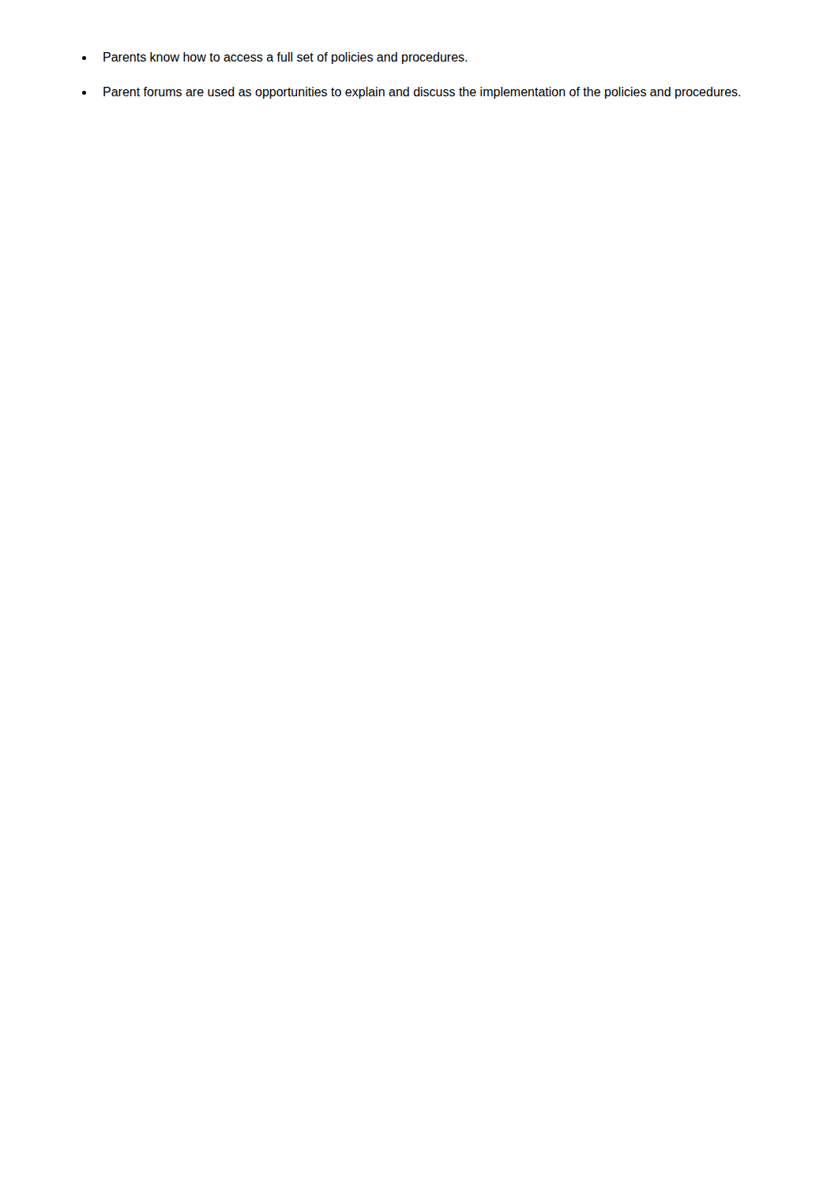Parents know how to access a full set of policies and procedures.
Parent forums are used as opportunities to explain and discuss the implementation of the policies and procedures.